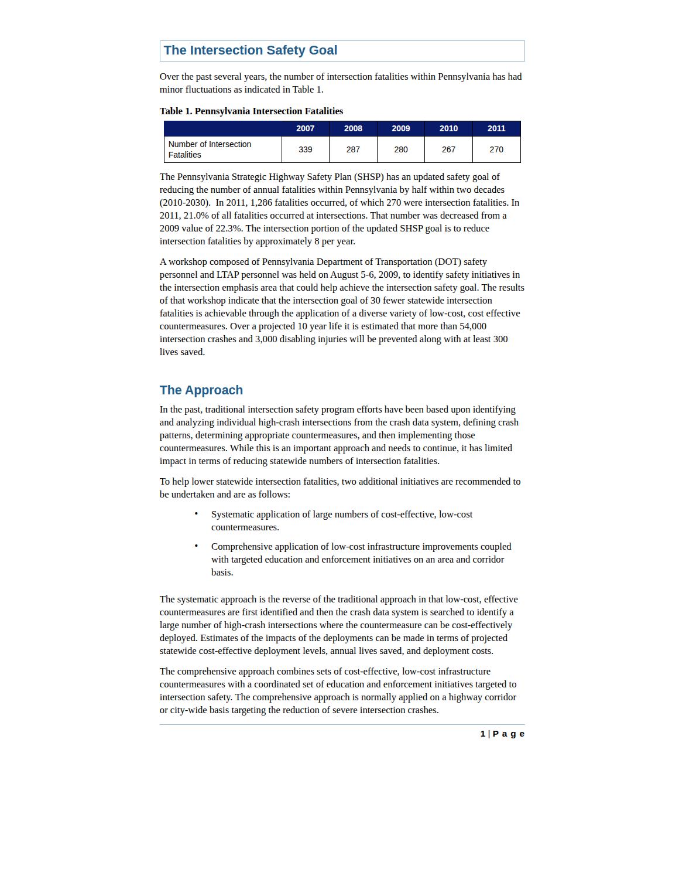The Intersection Safety Goal
Over the past several years, the number of intersection fatalities within Pennsylvania has had minor fluctuations as indicated in Table 1.
Table 1. Pennsylvania Intersection Fatalities
| | 2007 | 2008 | 2009 | 2010 | 2011 |
| --- | --- | --- | --- | --- | --- |
| Number of Intersection Fatalities | 339 | 287 | 280 | 267 | 270 |
The Pennsylvania Strategic Highway Safety Plan (SHSP) has an updated safety goal of reducing the number of annual fatalities within Pennsylvania by half within two decades (2010-2030). In 2011, 1,286 fatalities occurred, of which 270 were intersection fatalities. In 2011, 21.0% of all fatalities occurred at intersections. That number was decreased from a 2009 value of 22.3%. The intersection portion of the updated SHSP goal is to reduce intersection fatalities by approximately 8 per year.
A workshop composed of Pennsylvania Department of Transportation (DOT) safety personnel and LTAP personnel was held on August 5-6, 2009, to identify safety initiatives in the intersection emphasis area that could help achieve the intersection safety goal. The results of that workshop indicate that the intersection goal of 30 fewer statewide intersection fatalities is achievable through the application of a diverse variety of low-cost, cost effective countermeasures. Over a projected 10 year life it is estimated that more than 54,000 intersection crashes and 3,000 disabling injuries will be prevented along with at least 300 lives saved.
The Approach
In the past, traditional intersection safety program efforts have been based upon identifying and analyzing individual high-crash intersections from the crash data system, defining crash patterns, determining appropriate countermeasures, and then implementing those countermeasures. While this is an important approach and needs to continue, it has limited impact in terms of reducing statewide numbers of intersection fatalities.
To help lower statewide intersection fatalities, two additional initiatives are recommended to be undertaken and are as follows:
Systematic application of large numbers of cost-effective, low-cost countermeasures.
Comprehensive application of low-cost infrastructure improvements coupled with targeted education and enforcement initiatives on an area and corridor basis.
The systematic approach is the reverse of the traditional approach in that low-cost, effective countermeasures are first identified and then the crash data system is searched to identify a large number of high-crash intersections where the countermeasure can be cost-effectively deployed. Estimates of the impacts of the deployments can be made in terms of projected statewide cost-effective deployment levels, annual lives saved, and deployment costs.
The comprehensive approach combines sets of cost-effective, low-cost infrastructure countermeasures with a coordinated set of education and enforcement initiatives targeted to intersection safety. The comprehensive approach is normally applied on a highway corridor or city-wide basis targeting the reduction of severe intersection crashes.
1 | P a g e